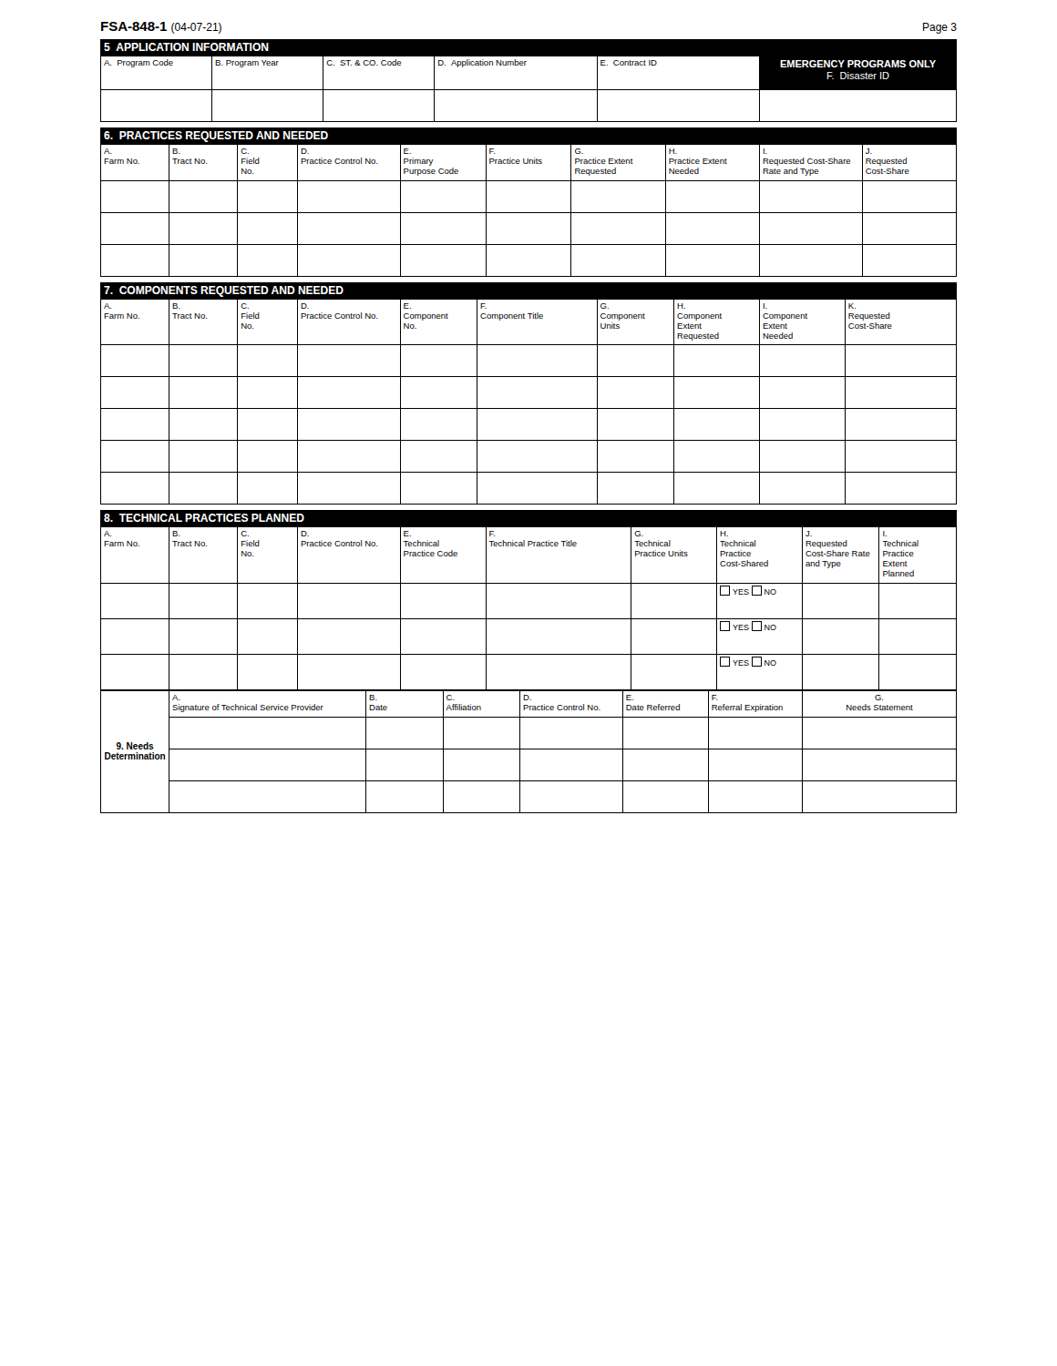FSA-848-1 (04-07-21)
Page 3
5 APPLICATION INFORMATION
| A. Program Code | B. Program Year | C. ST. & CO. Code | D. Application Number | E. Contract ID | EMERGENCY PROGRAMS ONLY F. Disaster ID |
| --- | --- | --- | --- | --- | --- |
6. PRACTICES REQUESTED AND NEEDED
| A. Farm No. | B. Tract No. | C. Field No. | D. Practice Control No. | E. Primary Purpose Code | F. Practice Units | G. Practice Extent Requested | H. Practice Extent Needed | I. Requested Cost-Share Rate and Type | J. Requested Cost-Share |
| --- | --- | --- | --- | --- | --- | --- | --- | --- | --- |
7. COMPONENTS REQUESTED AND NEEDED
| A. Farm No. | B. Tract No. | C. Field No. | D. Practice Control No. | E. Component No. | F. Component Title | G. Component Units | H. Component Extent Requested | I. Component Extent Needed | K. Requested Cost-Share |
| --- | --- | --- | --- | --- | --- | --- | --- | --- | --- |
8. TECHNICAL PRACTICES PLANNED
| A. Farm No. | B. Tract No. | C. Field No. | D. Practice Control No. | E. Technical Practice Code | F. Technical Practice Title | G. Technical Practice Units | H. Technical Practice Cost-Shared | J. Requested Cost-Share Rate and Type | I. Technical Practice Extent Planned |
| --- | --- | --- | --- | --- | --- | --- | --- | --- | --- |
| | | | | | | | YES NO | | |
| | | | | | | | YES NO | | |
| | | | | | | | YES NO | | |
| 9. Needs Determination | A. Signature of Technical Service Provider | B. Date | C. Affiliation | D. Practice Control No. | E. Date Referred | F. Referral Expiration | G. Needs Statement |